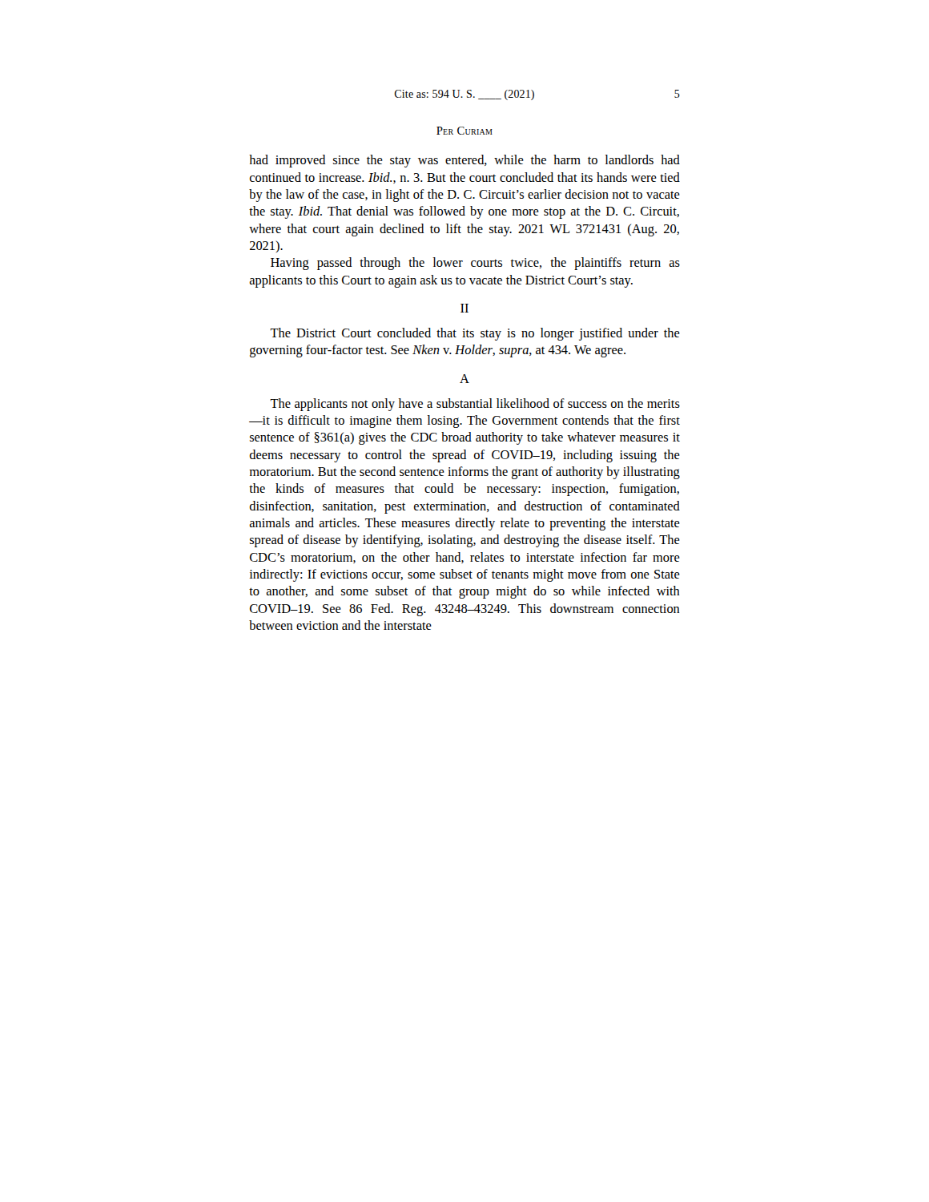Cite as: 594 U. S. ____ (2021) 5
Per Curiam
had improved since the stay was entered, while the harm to landlords had continued to increase. Ibid., n. 3. But the court concluded that its hands were tied by the law of the case, in light of the D. C. Circuit’s earlier decision not to vacate the stay. Ibid. That denial was followed by one more stop at the D. C. Circuit, where that court again declined to lift the stay. 2021 WL 3721431 (Aug. 20, 2021).
Having passed through the lower courts twice, the plaintiffs return as applicants to this Court to again ask us to vacate the District Court’s stay.
II
The District Court concluded that its stay is no longer justified under the governing four-factor test. See Nken v. Holder, supra, at 434. We agree.
A
The applicants not only have a substantial likelihood of success on the merits—it is difficult to imagine them losing. The Government contends that the first sentence of §361(a) gives the CDC broad authority to take whatever measures it deems necessary to control the spread of COVID–19, including issuing the moratorium. But the second sentence informs the grant of authority by illustrating the kinds of measures that could be necessary: inspection, fumigation, disinfection, sanitation, pest extermination, and destruction of contaminated animals and articles. These measures directly relate to preventing the interstate spread of disease by identifying, isolating, and destroying the disease itself. The CDC’s moratorium, on the other hand, relates to interstate infection far more indirectly: If evictions occur, some subset of tenants might move from one State to another, and some subset of that group might do so while infected with COVID–19. See 86 Fed. Reg. 43248–43249. This downstream connection between eviction and the interstate